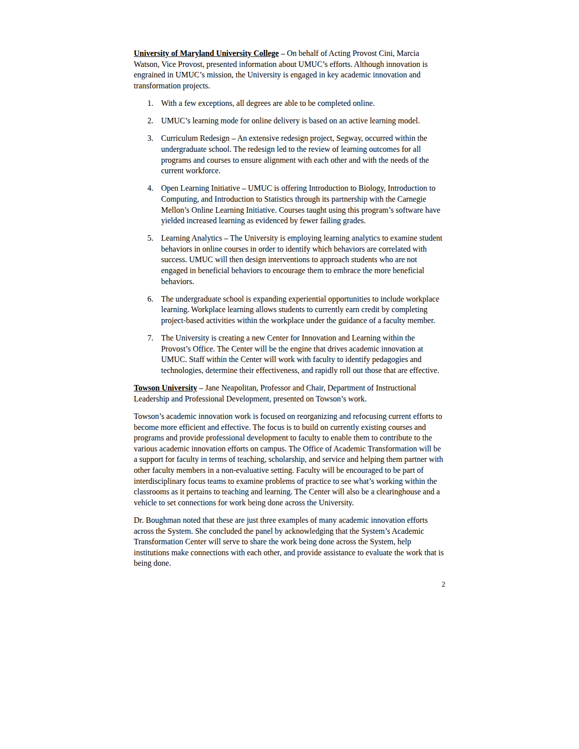University of Maryland University College – On behalf of Acting Provost Cini, Marcia Watson, Vice Provost, presented information about UMUC’s efforts. Although innovation is engrained in UMUC’s mission, the University is engaged in key academic innovation and transformation projects.
With a few exceptions, all degrees are able to be completed online.
UMUC’s learning mode for online delivery is based on an active learning model.
Curriculum Redesign – An extensive redesign project, Segway, occurred within the undergraduate school. The redesign led to the review of learning outcomes for all programs and courses to ensure alignment with each other and with the needs of the current workforce.
Open Learning Initiative – UMUC is offering Introduction to Biology, Introduction to Computing, and Introduction to Statistics through its partnership with the Carnegie Mellon’s Online Learning Initiative. Courses taught using this program’s software have yielded increased learning as evidenced by fewer failing grades.
Learning Analytics – The University is employing learning analytics to examine student behaviors in online courses in order to identify which behaviors are correlated with success. UMUC will then design interventions to approach students who are not engaged in beneficial behaviors to encourage them to embrace the more beneficial behaviors.
The undergraduate school is expanding experiential opportunities to include workplace learning. Workplace learning allows students to currently earn credit by completing project-based activities within the workplace under the guidance of a faculty member.
The University is creating a new Center for Innovation and Learning within the Provost’s Office. The Center will be the engine that drives academic innovation at UMUC. Staff within the Center will work with faculty to identify pedagogies and technologies, determine their effectiveness, and rapidly roll out those that are effective.
Towson University – Jane Neapolitan, Professor and Chair, Department of Instructional Leadership and Professional Development, presented on Towson’s work.
Towson’s academic innovation work is focused on reorganizing and refocusing current efforts to become more efficient and effective. The focus is to build on currently existing courses and programs and provide professional development to faculty to enable them to contribute to the various academic innovation efforts on campus. The Office of Academic Transformation will be a support for faculty in terms of teaching, scholarship, and service and helping them partner with other faculty members in a non-evaluative setting. Faculty will be encouraged to be part of interdisciplinary focus teams to examine problems of practice to see what’s working within the classrooms as it pertains to teaching and learning. The Center will also be a clearinghouse and a vehicle to set connections for work being done across the University.
Dr. Boughman noted that these are just three examples of many academic innovation efforts across the System. She concluded the panel by acknowledging that the System’s Academic Transformation Center will serve to share the work being done across the System, help institutions make connections with each other, and provide assistance to evaluate the work that is being done.
2